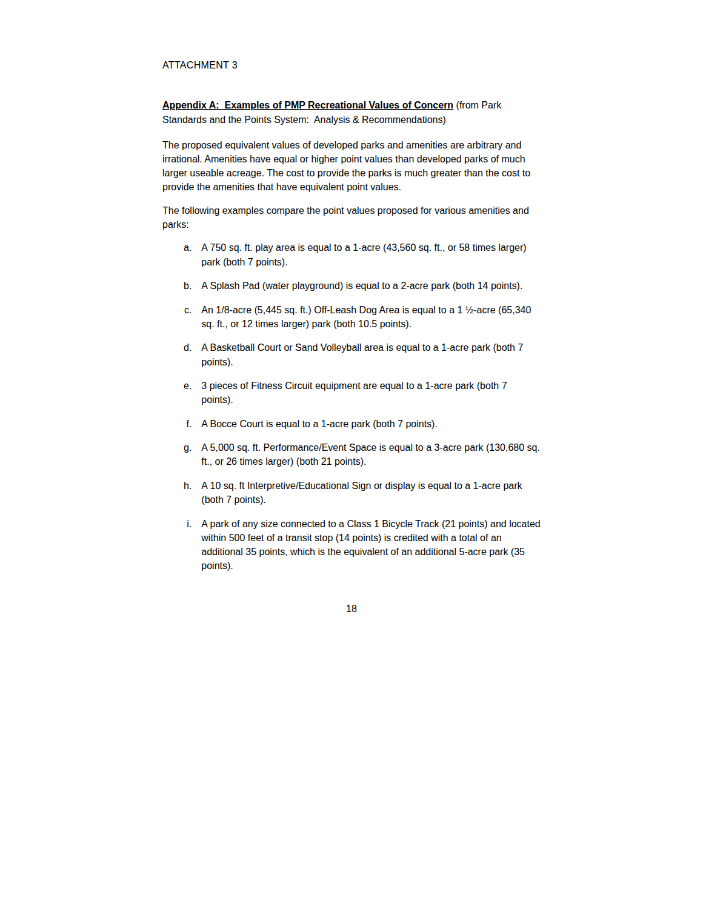ATTACHMENT 3
Appendix A: Examples of PMP Recreational Values of Concern (from Park Standards and the Points System: Analysis & Recommendations)
The proposed equivalent values of developed parks and amenities are arbitrary and irrational. Amenities have equal or higher point values than developed parks of much larger useable acreage. The cost to provide the parks is much greater than the cost to provide the amenities that have equivalent point values.
The following examples compare the point values proposed for various amenities and parks:
A 750 sq. ft. play area is equal to a 1-acre (43,560 sq. ft., or 58 times larger) park (both 7 points).
A Splash Pad (water playground) is equal to a 2-acre park (both 14 points).
An 1/8-acre (5,445 sq. ft.) Off-Leash Dog Area is equal to a 1 ½-acre (65,340 sq. ft., or 12 times larger) park (both 10.5 points).
A Basketball Court or Sand Volleyball area is equal to a 1-acre park (both 7 points).
3 pieces of Fitness Circuit equipment are equal to a 1-acre park (both 7 points).
A Bocce Court is equal to a 1-acre park (both 7 points).
A 5,000 sq. ft. Performance/Event Space is equal to a 3-acre park (130,680 sq. ft., or 26 times larger) (both 21 points).
A 10 sq. ft Interpretive/Educational Sign or display is equal to a 1-acre park (both 7 points).
A park of any size connected to a Class 1 Bicycle Track (21 points) and located within 500 feet of a transit stop (14 points) is credited with a total of an additional 35 points, which is the equivalent of an additional 5-acre park (35 points).
18